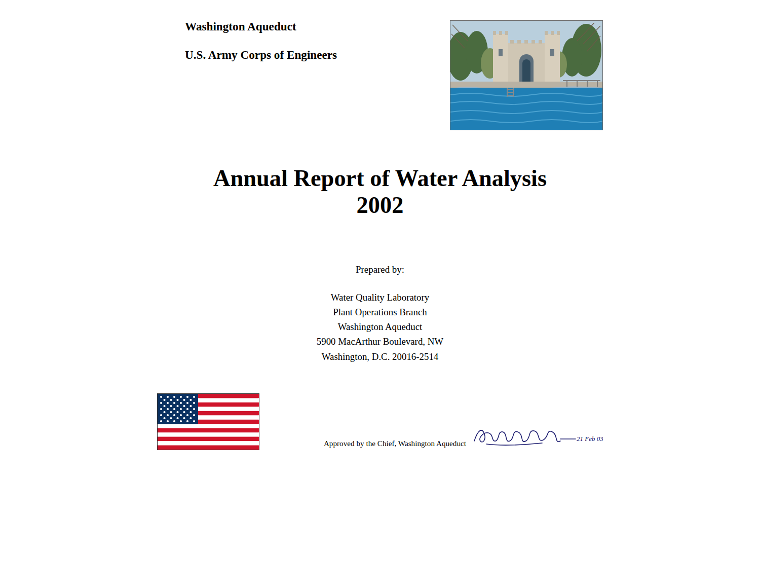Washington Aqueduct U.S. Army Corps of Engineers
Annual Report of Water Analysis 2002
Prepared by:
Water Quality Laboratory
Plant Operations Branch
Washington Aqueduct
5900 MacArthur Boulevard, NW
Washington, D.C. 20016-2514
Approved by the Chief, Washington Aqueduct 21 Feb 03